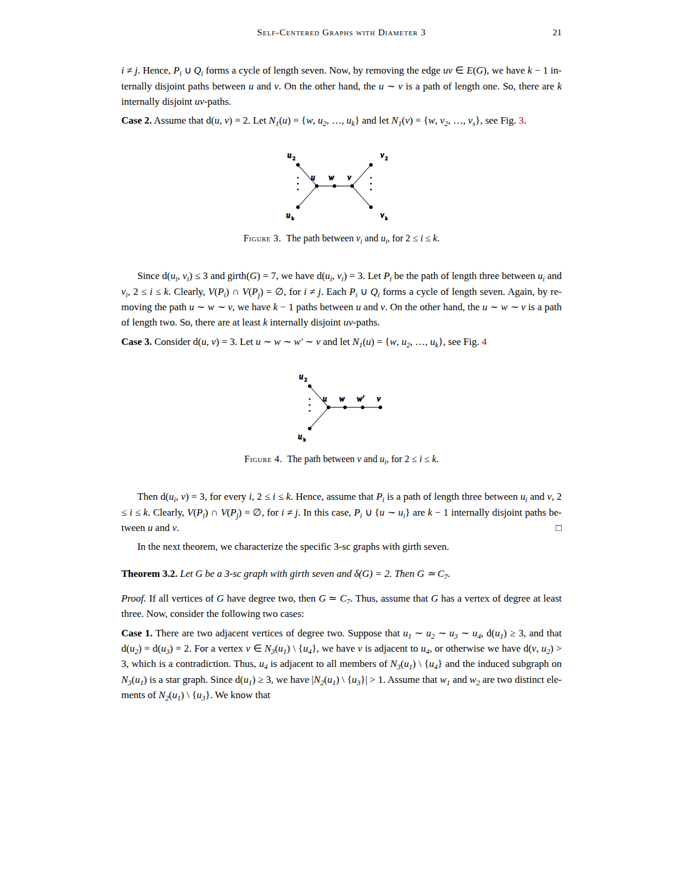Self-Centered Graphs with Diameter 3 21
i ≠ j. Hence, Pi ∪ Qi forms a cycle of length seven. Now, by removing the edge uv ∈ E(G), we have k − 1 internally disjoint paths between u and v. On the other hand, the u ∼ v is a path of length one. So, there are k internally disjoint uv-paths.
Case 2. Assume that d(u, v) = 2. Let N1(u) = {w, u2, …, uk} and let N1(v) = {w, v2, …, vs}, see Fig. 3.
u 2 v 2 u k v k u w v
Figure 3. The path between vi and ui, for 2 ≤ i ≤ k.
Since d(ui, vi) ≤ 3 and girth(G) = 7, we have d(ui, vi) = 3. Let Pi be the path of length three between ui and vi, 2 ≤ i ≤ k. Clearly, V(Pi) ∩ V(Pj) = ∅, for i ≠ j. Each Pi ∪ Qi forms a cycle of length seven. Again, by removing the path u ∼ w ∼ v, we have k − 1 paths between u and v. On the other hand, the u ∼ w ∼ v is a path of length two. So, there are at least k internally disjoint uv-paths.
Case 3. Consider d(u, v) = 3. Let u ∼ w ∼ w′ ∼ v and let N1(u) = {w, u2, …, uk}, see Fig. 4
u 2 u k u w w′ v
Figure 4. The path between v and ui, for 2 ≤ i ≤ k.
Then d(ui, v) = 3, for every i, 2 ≤ i ≤ k. Hence, assume that Pi is a path of length three between ui and v, 2 ≤ i ≤ k. Clearly, V(Pi) ∩ V(Pj) = ∅, for i ≠ j. In this case, Pi ∪ {u ∼ ui} are k − 1 internally disjoint paths between u and v. □
In the next theorem, we characterize the specific 3-sc graphs with girth seven.
Theorem 3.2. Let G be a 3-sc graph with girth seven and δ(G) = 2. Then G ≃ C7.
Proof. If all vertices of G have degree two, then G ≃ C7. Thus, assume that G has a vertex of degree at least three. Now, consider the following two cases:
Case 1. There are two adjacent vertices of degree two. Suppose that u1 ∼ u2 ∼ u3 ∼ u4, d(u1) ≥ 3, and that d(u2) = d(u3) = 2. For a vertex v ∈ N3(u1) \ {u4}, we have v is adjacent to u4, or otherwise we have d(v, u2) > 3, which is a contradiction. Thus, u4 is adjacent to all members of N3(u1) \ {u4} and the induced subgraph on N3(u1) is a star graph. Since d(u1) ≥ 3, we have |N2(u1) \ {u3}| > 1. Assume that w1 and w2 are two distinct elements of N2(u1) \ {u3}. We know that